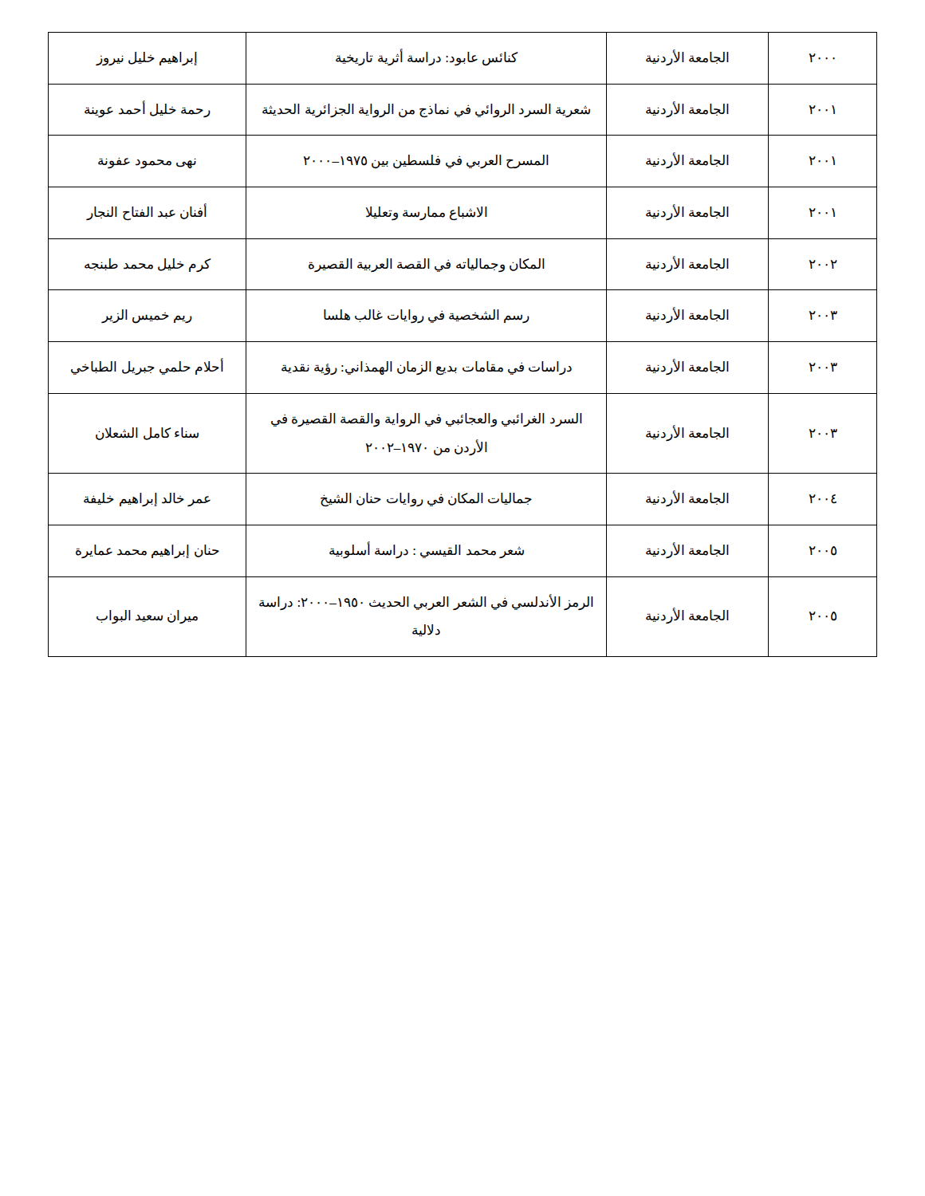| ٢٠٠٠ | الجامعة الأردنية | كنائس عابود: دراسة أثرية تاريخية | إبراهيم خليل نيروز |
| ٢٠٠١ | الجامعة الأردنية | شعرية السرد الروائي في نماذج من الرواية الجزائرية الحديثة | رحمة خليل أحمد عوينة |
| ٢٠٠١ | الجامعة الأردنية | المسرح العربي في فلسطين بين ١٩٧٥–٢٠٠٠ | نهى محمود عفونة |
| ٢٠٠١ | الجامعة الأردنية | الاشباع ممارسة وتعليلا | أفنان عبد الفتاح النجار |
| ٢٠٠٢ | الجامعة الأردنية | المكان وجمالياته في القصة العربية القصيرة | كرم خليل محمد طبنجه |
| ٢٠٠٣ | الجامعة الأردنية | رسم الشخصية في روايات غالب هلسا | ريم خميس الزير |
| ٢٠٠٣ | الجامعة الأردنية | دراسات في مقامات بديع الزمان الهمذاني: رؤية نقدية | أحلام حلمي جبريل الطباخي |
| ٢٠٠٣ | الجامعة الأردنية | السرد الغرائبي والعجائبي في الرواية والقصة القصيرة في الأردن من ١٩٧٠–٢٠٠٢ | سناء كامل الشعلان |
| ٢٠٠٤ | الجامعة الأردنية | جماليات المكان في روايات حنان الشيخ | عمر خالد إبراهيم خليفة |
| ٢٠٠٥ | الجامعة الأردنية | شعر محمد القيسي : دراسة أسلوبية | حنان إبراهيم محمد عمايرة |
| ٢٠٠٥ | الجامعة الأردنية | الرمز الأندلسي في الشعر العربي الحديث ١٩٥٠–٢٠٠٠: دراسة دلالية | ميران سعيد البواب |